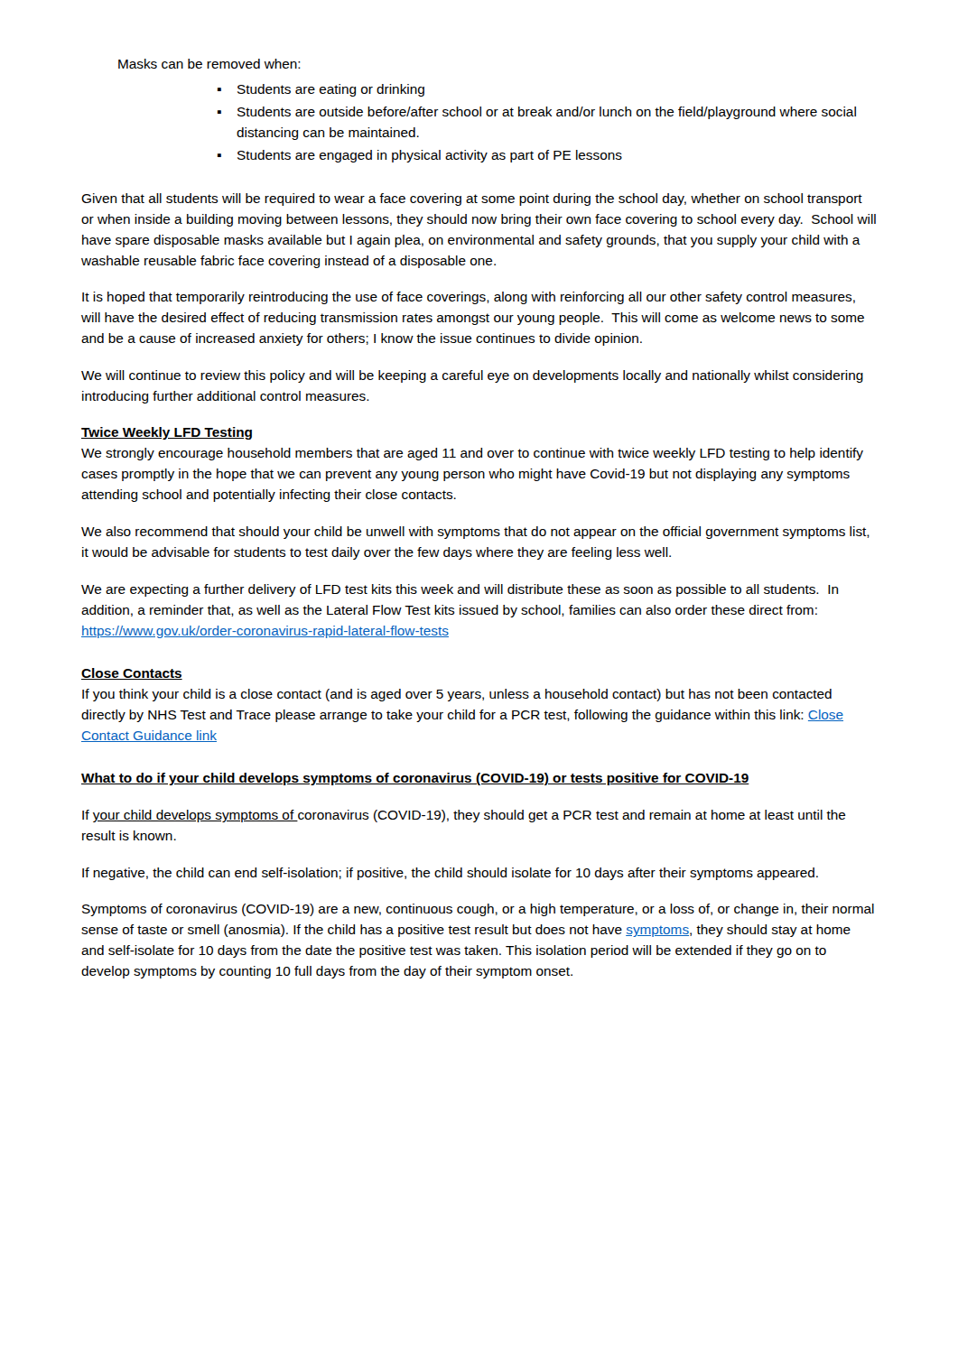Masks can be removed when:
Students are eating or drinking
Students are outside before/after school or at break and/or lunch on the field/playground where social distancing can be maintained.
Students are engaged in physical activity as part of PE lessons
Given that all students will be required to wear a face covering at some point during the school day, whether on school transport or when inside a building moving between lessons, they should now bring their own face covering to school every day. School will have spare disposable masks available but I again plea, on environmental and safety grounds, that you supply your child with a washable reusable fabric face covering instead of a disposable one.
It is hoped that temporarily reintroducing the use of face coverings, along with reinforcing all our other safety control measures, will have the desired effect of reducing transmission rates amongst our young people. This will come as welcome news to some and be a cause of increased anxiety for others; I know the issue continues to divide opinion.
We will continue to review this policy and will be keeping a careful eye on developments locally and nationally whilst considering introducing further additional control measures.
Twice Weekly LFD Testing
We strongly encourage household members that are aged 11 and over to continue with twice weekly LFD testing to help identify cases promptly in the hope that we can prevent any young person who might have Covid-19 but not displaying any symptoms attending school and potentially infecting their close contacts.
We also recommend that should your child be unwell with symptoms that do not appear on the official government symptoms list, it would be advisable for students to test daily over the few days where they are feeling less well.
We are expecting a further delivery of LFD test kits this week and will distribute these as soon as possible to all students. In addition, a reminder that, as well as the Lateral Flow Test kits issued by school, families can also order these direct from: https://www.gov.uk/order-coronavirus-rapid-lateral-flow-tests
Close Contacts
If you think your child is a close contact (and is aged over 5 years, unless a household contact) but has not been contacted directly by NHS Test and Trace please arrange to take your child for a PCR test, following the guidance within this link: Close Contact Guidance link
What to do if your child develops symptoms of coronavirus (COVID-19) or tests positive for COVID-19
If your child develops symptoms of coronavirus (COVID-19), they should get a PCR test and remain at home at least until the result is known.
If negative, the child can end self-isolation; if positive, the child should isolate for 10 days after their symptoms appeared.
Symptoms of coronavirus (COVID-19) are a new, continuous cough, or a high temperature, or a loss of, or change in, their normal sense of taste or smell (anosmia). If the child has a positive test result but does not have symptoms, they should stay at home and self-isolate for 10 days from the date the positive test was taken. This isolation period will be extended if they go on to develop symptoms by counting 10 full days from the day of their symptom onset.